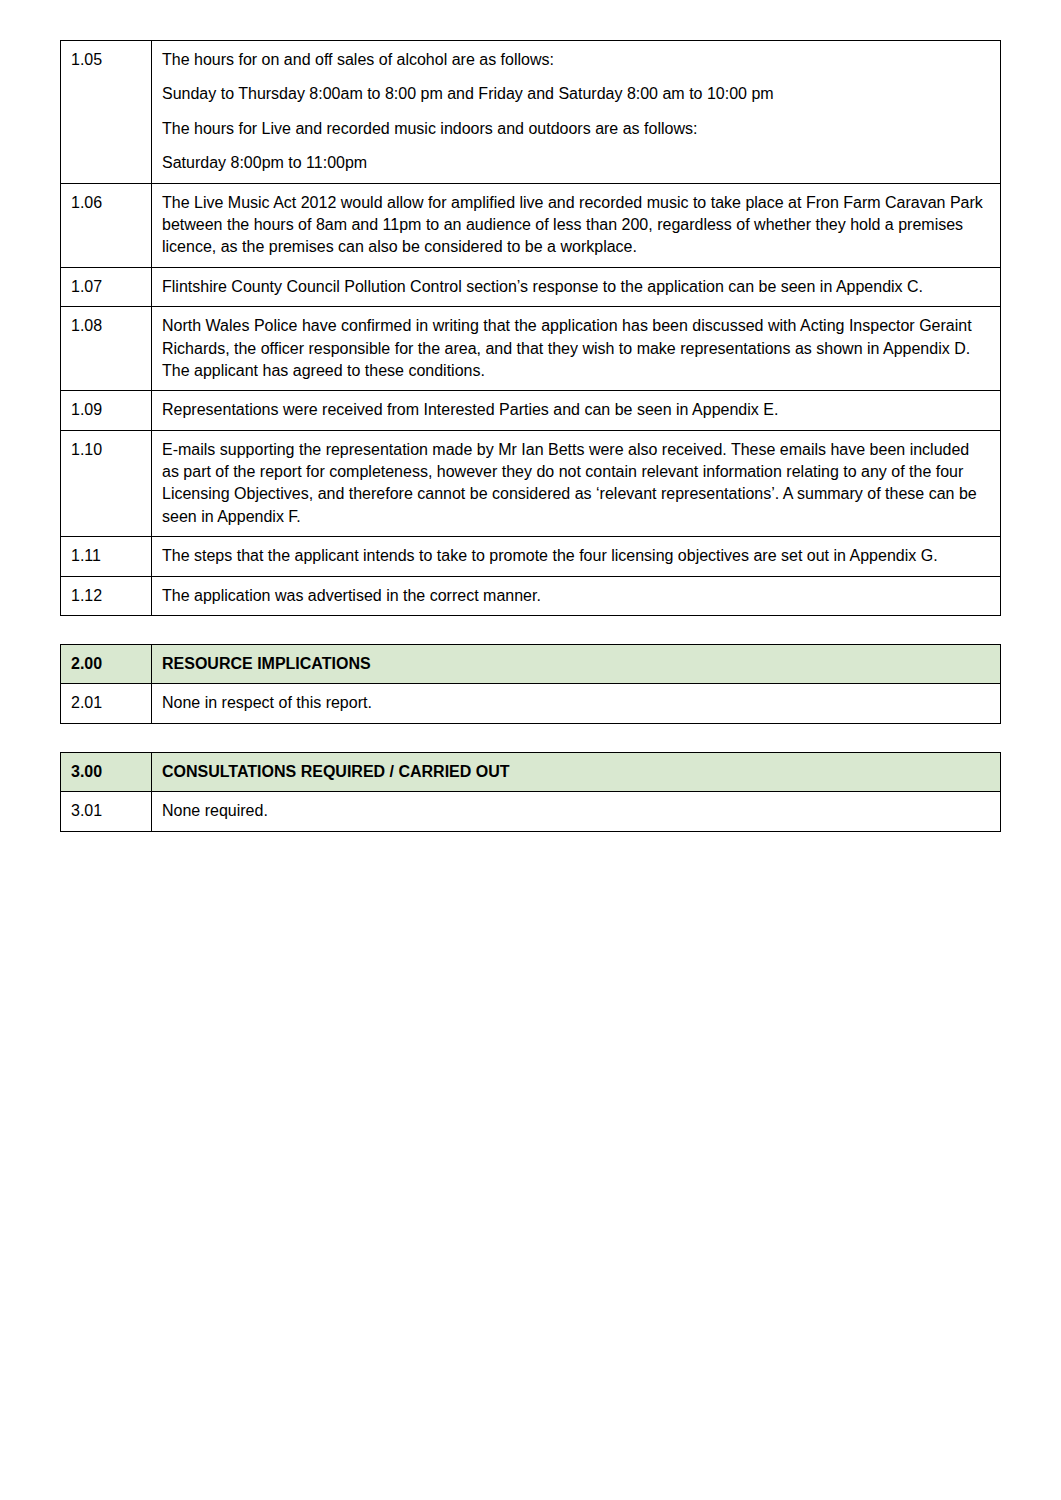| 1.05 | The hours for on and off sales of alcohol are as follows: Sunday to Thursday 8:00am to 8:00 pm and Friday and Saturday 8:00 am to 10:00 pm The hours for Live and recorded music indoors and outdoors are as follows: Saturday 8:00pm to 11:00pm |
| 1.06 | The Live Music Act 2012 would allow for amplified live and recorded music to take place at Fron Farm Caravan Park between the hours of 8am and 11pm to an audience of less than 200, regardless of whether they hold a premises licence, as the premises can also be considered to be a workplace. |
| 1.07 | Flintshire County Council Pollution Control section’s response to the application can be seen in Appendix C. |
| 1.08 | North Wales Police have confirmed in writing that the application has been discussed with Acting Inspector Geraint Richards, the officer responsible for the area, and that they wish to make representations as shown in Appendix D. The applicant has agreed to these conditions. |
| 1.09 | Representations were received from Interested Parties and can be seen in Appendix E. |
| 1.10 | E-mails supporting the representation made by Mr Ian Betts were also received. These emails have been included as part of the report for completeness, however they do not contain relevant information relating to any of the four Licensing Objectives, and therefore cannot be considered as ‘relevant representations’. A summary of these can be seen in Appendix F. |
| 1.11 | The steps that the applicant intends to take to promote the four licensing objectives are set out in Appendix G. |
| 1.12 | The application was advertised in the correct manner. |
| 2.00 | RESOURCE IMPLICATIONS |
| 2.01 | None in respect of this report. |
| 3.00 | CONSULTATIONS REQUIRED / CARRIED OUT |
| 3.01 | None required. |